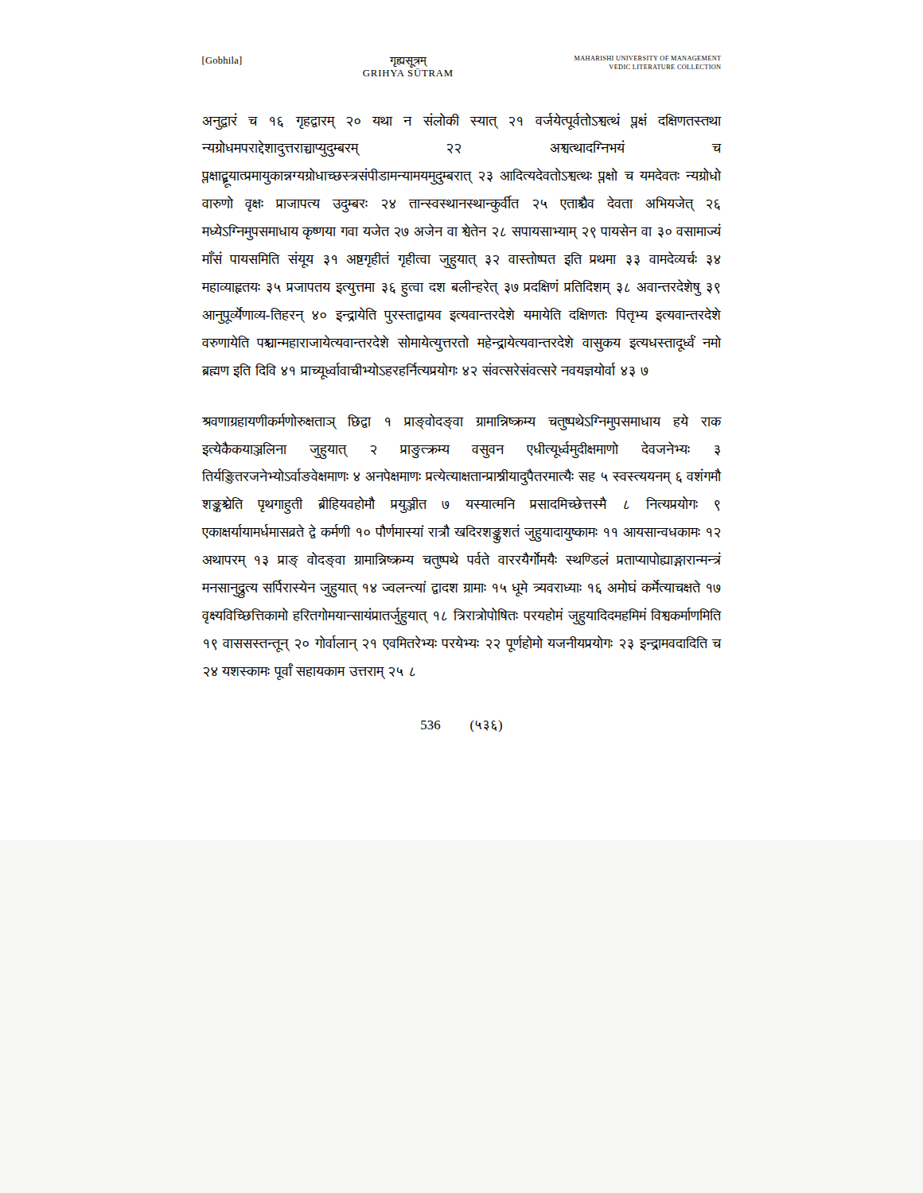[Gobhila]
गृह्यसूत्रम्
GRIHYA SŪTRAM
MAHARISHI UNIVERSITY OF MANAGEMENT
VEDIC LITERATURE COLLECTION
अनुद्वारं च १६ गृहद्वारम् २० यथा न संलोकी स्यात् २१ वर्जयेत्पूर्वतोऽश्वत्थं प्लक्षं दक्षिणतस्तथा न्यग्रोधमपराद्देशादुत्तराच्चाप्युदुम्बरम् २२ अश्वत्थादग्निभयं च प्लक्षाद्ब्रूयात्प्रमायुकान्नग्यग्रोधाच्छस्त्रसंपीडामन्यामयमुदुम्बरात् २३ आदित्यदेवतोऽश्वत्थः प्लक्षो च यमदेवतः न्यग्रोधो वारुणो वृक्षः प्राजापत्य उदुम्बरः २४ तान्स्वस्थानस्थान्कुर्वीत २५ एताश्चैव देवता अभियजेत् २६ मध्येऽग्निमुपसमाधाय कृष्णया गवा यजेत २७ अजेन वा श्वेतेन २८ सपायसाभ्याम् २९ पायसेन वा ३० वसामाज्यं माँसं पायसमिति संयूय ३१ अष्टगृहीतं गृहीत्वा जुहुयात् ३२ वास्तोष्पत इति प्रथमा ३३ वामदेव्यर्चः ३४ महाव्याहृतयः ३५ प्रजापतय इत्युत्तमा ३६ हुत्वा दश बलीन्हरेत् ३७ प्रदक्षिणं प्रतिदिशम् ३८ अवान्तरदेशेषु ३९ आनुपूर्व्येणाव्य-तिहरन् ४० इन्द्रायेति पुरस्ताद्वायव इत्यवान्तरदेशे यमायेति दक्षिणतः पितृभ्य इत्यवान्तरदेशे वरुणायेति पश्चान्महाराजायेत्यवान्तरदेशे सोमायेत्युत्तरतो महेन्द्रायेत्यवान्तरदेशे वासुकय इत्यधस्तादूर्ध्वं नमो ब्रह्मण इति दिवि ४१ प्राच्यूर्ध्वावाचीभ्योऽहरहर्नित्यप्रयोगः ४२ संवत्सरेसंवत्सरे नवयज्ञयोर्वा ४३ ७
श्रवणाग्रहायणीकर्मणोरुक्षताञ् छिद्वा १ प्राङ्वोदङ्वा ग्रामान्निष्क्रम्य चतुष्पथेऽग्निमुपसमाधाय हये राक इत्येकैकयाञ्जलिना जुहुयात् २ प्राङुत्क्रम्य वसुवन एधीत्यूर्ध्वमुदीक्षमाणो देवजनेभ्यः ३ तिर्यङ्ङितरजनेभ्योऽर्वाङवेक्षमाणः ४ अनपेक्षमाणः प्रत्येत्याक्षतान्प्राश्नीयादुपैतरमात्यैः सह ५ स्वस्त्ययनम् ६ वशंगमौ शङ्कश्चेति पृथगाहुती ब्रीहियवहोमौ प्रयुञ्जीत ७ यस्यात्मनि प्रसादमिच्छेत्तस्मै ८ नित्यप्रयोगः ९ एकाक्षर्यायामर्धमासव्रते द्वे कर्मणी १० पौर्णमास्यां रात्रौ खदिरशङ्कुशतं जुहुयादायुष्कामः ११ आयसान्वधकामः १२ अथापरम् १३ प्राङ् वोदङ्वा ग्रामान्निष्क्रम्य चतुष्पथे पर्वते वाररयैर्गोमयैः स्थण्डिलं प्रताप्यापोह्याङ्गारान्मन्त्रं मनसानुद्रुत्य सर्पिरास्येन जुहुयात् १४ ज्वलन्त्यां द्वादश ग्रामाः १५ धूमे त्र्यवराध्याः १६ अमोघं कर्मेत्याचक्षते १७ वृक्ष्यविच्छित्तिकामो हरितगोमयान्सायंप्रातर्जुहुयात् १८ त्रिरात्रोपोषितः परयहोमं जुहुयादिदमहमिमं विश्वकर्माणमिति १९ वाससस्तन्तून् २० गोर्वालान् २१ एवमितरेभ्यः परयेभ्यः २२ पूर्णहोमो यजनीयप्रयोगः २३ इन्द्रामवदादिति च २४ यशस्कामः पूर्वां सहायकाम उत्तराम् २५ ८
536(५३६)